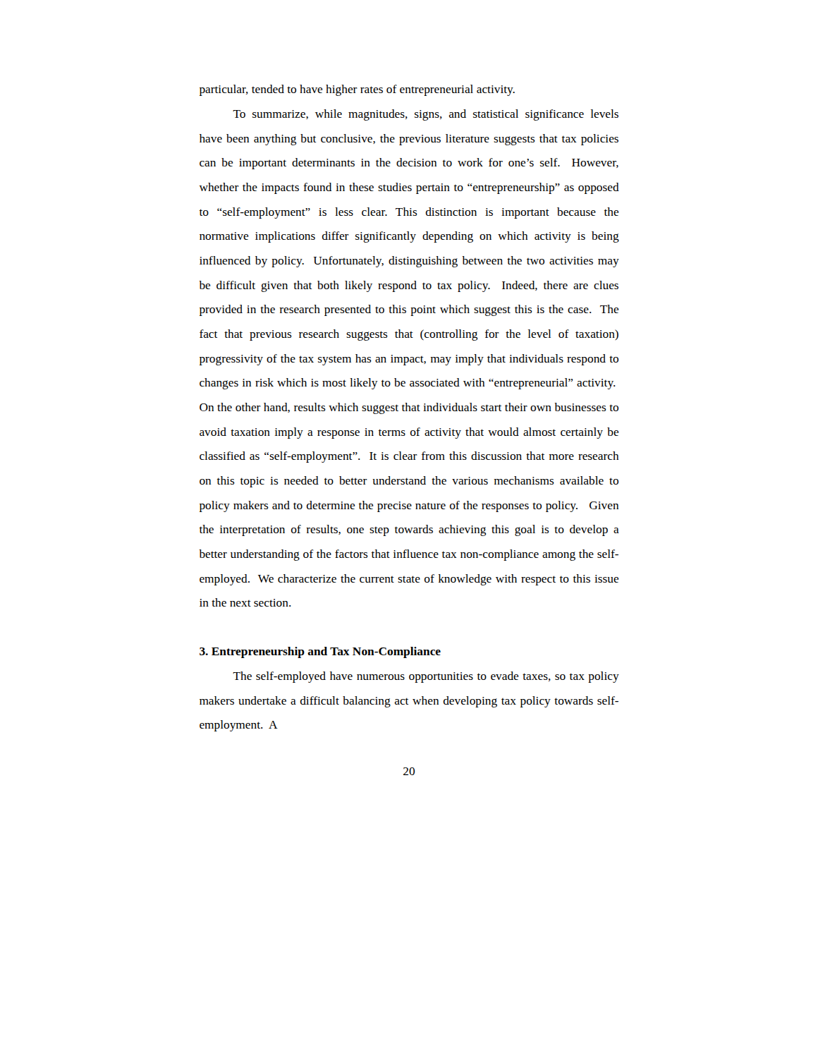particular, tended to have higher rates of entrepreneurial activity.
To summarize, while magnitudes, signs, and statistical significance levels have been anything but conclusive, the previous literature suggests that tax policies can be important determinants in the decision to work for one’s self. However, whether the impacts found in these studies pertain to “entrepreneurship” as opposed to “self-employment” is less clear. This distinction is important because the normative implications differ significantly depending on which activity is being influenced by policy. Unfortunately, distinguishing between the two activities may be difficult given that both likely respond to tax policy. Indeed, there are clues provided in the research presented to this point which suggest this is the case. The fact that previous research suggests that (controlling for the level of taxation) progressivity of the tax system has an impact, may imply that individuals respond to changes in risk which is most likely to be associated with “entrepreneurial” activity. On the other hand, results which suggest that individuals start their own businesses to avoid taxation imply a response in terms of activity that would almost certainly be classified as “self-employment”. It is clear from this discussion that more research on this topic is needed to better understand the various mechanisms available to policy makers and to determine the precise nature of the responses to policy. Given the interpretation of results, one step towards achieving this goal is to develop a better understanding of the factors that influence tax non-compliance among the self-employed. We characterize the current state of knowledge with respect to this issue in the next section.
3. Entrepreneurship and Tax Non-Compliance
The self-employed have numerous opportunities to evade taxes, so tax policy makers undertake a difficult balancing act when developing tax policy towards self-employment. A
20